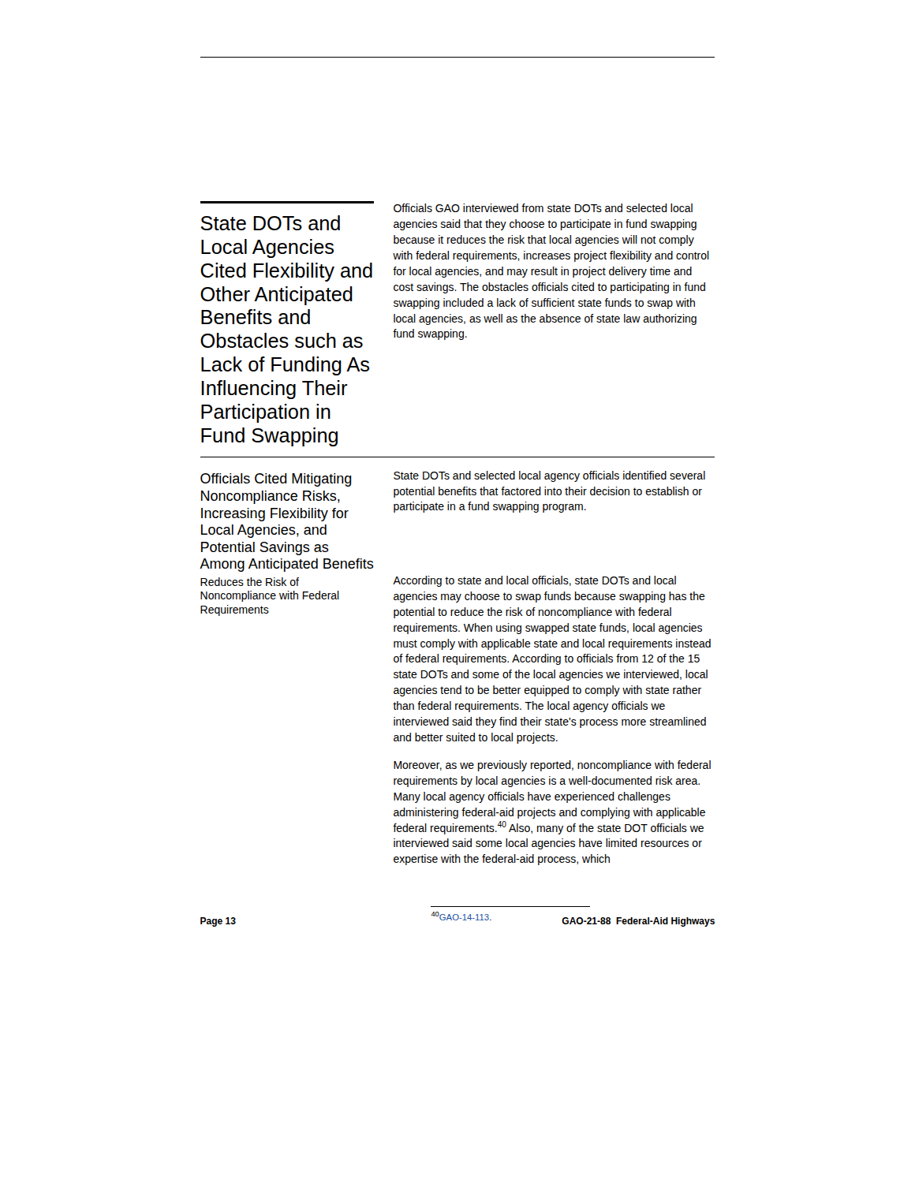State DOTs and Local Agencies Cited Flexibility and Other Anticipated Benefits and Obstacles such as Lack of Funding As Influencing Their Participation in Fund Swapping
Officials GAO interviewed from state DOTs and selected local agencies said that they choose to participate in fund swapping because it reduces the risk that local agencies will not comply with federal requirements, increases project flexibility and control for local agencies, and may result in project delivery time and cost savings. The obstacles officials cited to participating in fund swapping included a lack of sufficient state funds to swap with local agencies, as well as the absence of state law authorizing fund swapping.
Officials Cited Mitigating Noncompliance Risks, Increasing Flexibility for Local Agencies, and Potential Savings as Among Anticipated Benefits
State DOTs and selected local agency officials identified several potential benefits that factored into their decision to establish or participate in a fund swapping program.
Reduces the Risk of Noncompliance with Federal Requirements
According to state and local officials, state DOTs and local agencies may choose to swap funds because swapping has the potential to reduce the risk of noncompliance with federal requirements. When using swapped state funds, local agencies must comply with applicable state and local requirements instead of federal requirements. According to officials from 12 of the 15 state DOTs and some of the local agencies we interviewed, local agencies tend to be better equipped to comply with state rather than federal requirements. The local agency officials we interviewed said they find their state's process more streamlined and better suited to local projects.
Moreover, as we previously reported, noncompliance with federal requirements by local agencies is a well-documented risk area. Many local agency officials have experienced challenges administering federal-aid projects and complying with applicable federal requirements.40 Also, many of the state DOT officials we interviewed said some local agencies have limited resources or expertise with the federal-aid process, which
40GAO-14-113.
Page 13 GAO-21-88 Federal-Aid Highways